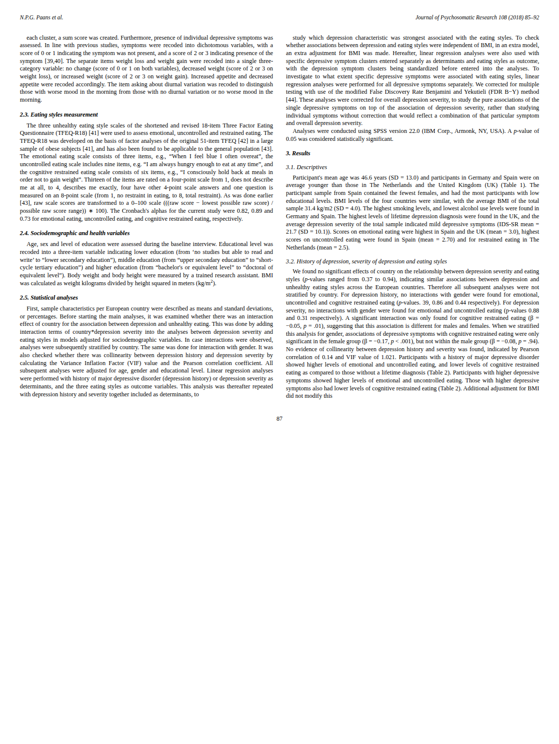N.P.G. Paans et al. Journal of Psychosomatic Research 108 (2018) 85–92
each cluster, a sum score was created. Furthermore, presence of individual depressive symptoms was assessed. In line with previous studies, symptoms were recoded into dichotomous variables, with a score of 0 or 1 indicating the symptom was not present, and a score of 2 or 3 indicating presence of the symptom [39,40]. The separate items weight loss and weight gain were recoded into a single three-category variable: no change (score of 0 or 1 on both variables), decreased weight (score of 2 or 3 on weight loss), or increased weight (score of 2 or 3 on weight gain). Increased appetite and decreased appetite were recoded accordingly. The item asking about diurnal variation was recoded to distinguish those with worse mood in the morning from those with no diurnal variation or no worse mood in the morning.
2.3. Eating styles measurement
The three unhealthy eating style scales of the shortened and revised 18-item Three Factor Eating Questionnaire (TFEQ-R18) [41] were used to assess emotional, uncontrolled and restrained eating. The TFEQ-R18 was developed on the basis of factor analyses of the original 51-item TFEQ [42] in a large sample of obese subjects [41], and has also been found to be applicable to the general population [43]. The emotional eating scale consists of three items, e.g., “When I feel blue I often overeat”, the uncontrolled eating scale includes nine items, e.g. “I am always hungry enough to eat at any time”, and the cognitive restrained eating scale consists of six items, e.g., “I consciously hold back at meals in order not to gain weight”. Thirteen of the items are rated on a four-point scale from 1, does not describe me at all, to 4, describes me exactly, four have other 4-point scale answers and one question is measured on an 8-point scale (from 1, no restraint in eating, to 8, total restraint). As was done earlier [43], raw scale scores are transformed to a 0–100 scale (((raw score − lowest possible raw score) / possible raw score range)) ∗ 100). The Cronbach's alphas for the current study were 0.82, 0.89 and 0.73 for emotional eating, uncontrolled eating, and cognitive restrained eating, respectively.
2.4. Sociodemographic and health variables
Age, sex and level of education were assessed during the baseline interview. Educational level was recoded into a three-item variable indicating lower education (from ‘no studies but able to read and write’ to “lower secondary education”), middle education (from “upper secondary education” to “short-cycle tertiary education”) and higher education (from “bachelor's or equivalent level” to “doctoral of equivalent level”). Body weight and body height were measured by a trained research assistant. BMI was calculated as weight kilograms divided by height squared in meters (kg/m2).
2.5. Statistical analyses
First, sample characteristics per European country were described as means and standard deviations, or percentages. Before starting the main analyses, it was examined whether there was an interaction effect of country for the association between depression and unhealthy eating. This was done by adding interaction terms of country*depression severity into the analyses between depression severity and eating styles in models adjusted for sociodemographic variables. In case interactions were observed, analyses were subsequently stratified by country. The same was done for interaction with gender. It was also checked whether there was collinearity between depression history and depression severity by calculating the Variance Inflation Factor (VIF) value and the Pearson correlation coefficient. All subsequent analyses were adjusted for age, gender and educational level. Linear regression analyses were performed with history of major depressive disorder (depression history) or depression severity as determinants, and the three eating styles as outcome variables. This analysis was thereafter repeated with depression history and severity together included as determinants, to
study which depression characteristic was strongest associated with the eating styles. To check whether associations between depression and eating styles were independent of BMI, in an extra model, an extra adjustment for BMI was made. Hereafter, linear regression analyses were also used with specific depressive symptom clusters entered separately as determinants and eating styles as outcome, with the depression symptom clusters being standardized before entered into the analyses. To investigate to what extent specific depressive symptoms were associated with eating styles, linear regression analyses were performed for all depressive symptoms separately. We corrected for multiple testing with use of the modified False Discovery Rate Benjamini and Yekutieli (FDR B−Y) method [44]. These analyses were corrected for overall depression severity, to study the pure associations of the single depressive symptoms on top of the association of depression severity, rather than studying individual symptoms without correction that would reflect a combination of that particular symptom and overall depression severity.
Analyses were conducted using SPSS version 22.0 (IBM Corp., Armonk, NY, USA). A p-value of 0.05 was considered statistically significant.
3. Results
3.1. Descriptives
Participant's mean age was 46.6 years (SD = 13.0) and participants in Germany and Spain were on average younger than those in The Netherlands and the United Kingdom (UK) (Table 1). The participant sample from Spain contained the fewest females, and had the most participants with low educational levels. BMI levels of the four countries were similar, with the average BMI of the total sample 31.4 kg/m2 (SD = 4.0). The highest smoking levels, and lowest alcohol use levels were found in Germany and Spain. The highest levels of lifetime depression diagnosis were found in the UK, and the average depression severity of the total sample indicated mild depressive symptoms (IDS-SR mean = 21.7 (SD = 10.1)). Scores on emotional eating were highest in Spain and the UK (mean = 3.0), highest scores on uncontrolled eating were found in Spain (mean = 2.70) and for restrained eating in The Netherlands (mean = 2.5).
3.2. History of depression, severity of depression and eating styles
We found no significant effects of country on the relationship between depression severity and eating styles (p-values ranged from 0.37 to 0.94), indicating similar associations between depression and unhealthy eating styles across the European countries. Therefore all subsequent analyses were not stratified by country. For depression history, no interactions with gender were found for emotional, uncontrolled and cognitive restrained eating (p-values. 39, 0.86 and 0.44 respectively). For depression severity, no interactions with gender were found for emotional and uncontrolled eating (p-values 0.88 and 0.31 respectively). A significant interaction was only found for cognitive restrained eating (β = −0.05, p = .01), suggesting that this association is different for males and females. When we stratified this analysis for gender, associations of depressive symptoms with cognitive restrained eating were only significant in the female group (β = −0.17, p < .001), but not within the male group (β = −0.08, p = .94). No evidence of collinearity between depression history and severity was found, indicated by Pearson correlation of 0.14 and VIF value of 1.021. Participants with a history of major depressive disorder showed higher levels of emotional and uncontrolled eating, and lower levels of cognitive restrained eating as compared to those without a lifetime diagnosis (Table 2). Participants with higher depressive symptoms showed higher levels of emotional and uncontrolled eating. Those with higher depressive symptoms also had lower levels of cognitive restrained eating (Table 2). Additional adjustment for BMI did not modify this
87